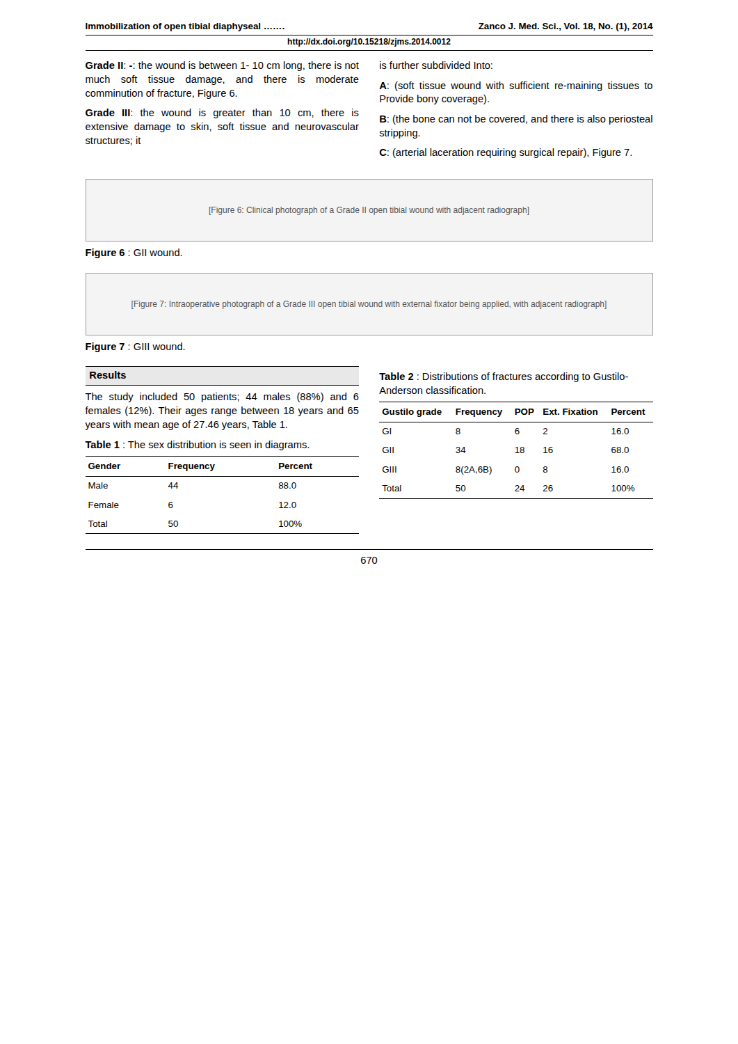Immobilization of open tibial diaphyseal ……. Zanco J. Med. Sci., Vol. 18, No. (1), 2014
http://dx.doi.org/10.15218/zjms.2014.0012
Grade II: -: the wound is between 1- 10 cm long, there is not much soft tissue damage, and there is moderate comminution of fracture, Figure 6.
Grade III: the wound is greater than 10 cm, there is extensive damage to skin, soft tissue and neurovascular structures; it
is further subdivided Into:
A: (soft tissue wound with sufficient re-maining tissues to Provide bony coverage).
B: (the bone can not be covered, and there is also periosteal stripping.
C: (arterial laceration requiring surgical repair), Figure 7.
[Figure 6: Clinical photograph of a Grade II open tibial wound with adjacent radiograph]
Figure 6 : GII wound.
[Figure 7: Intraoperative photograph of a Grade III open tibial wound with external fixator being applied, with adjacent radiograph]
Figure 7 : GIII wound.
Results
The study included 50 patients; 44 males (88%) and 6 females (12%). Their ages range between 18 years and 65 years with mean age of 27.46 years, Table 1.
Table 1 : The sex distribution is seen in diagrams.
| Gender | Frequency | Percent |
| --- | --- | --- |
| Male | 44 | 88.0 |
| Female | 6 | 12.0 |
| Total | 50 | 100% |
Table 2 : Distributions of fractures according to Gustilo-Anderson classification.
| Gustilo grade | Frequency | POP | Ext. Fixation | Percent |
| --- | --- | --- | --- | --- |
| GI | 8 | 6 | 2 | 16.0 |
| GII | 34 | 18 | 16 | 68.0 |
| GIII | 8(2A,6B) | 0 | 8 | 16.0 |
| Total | 50 | 24 | 26 | 100% |
670